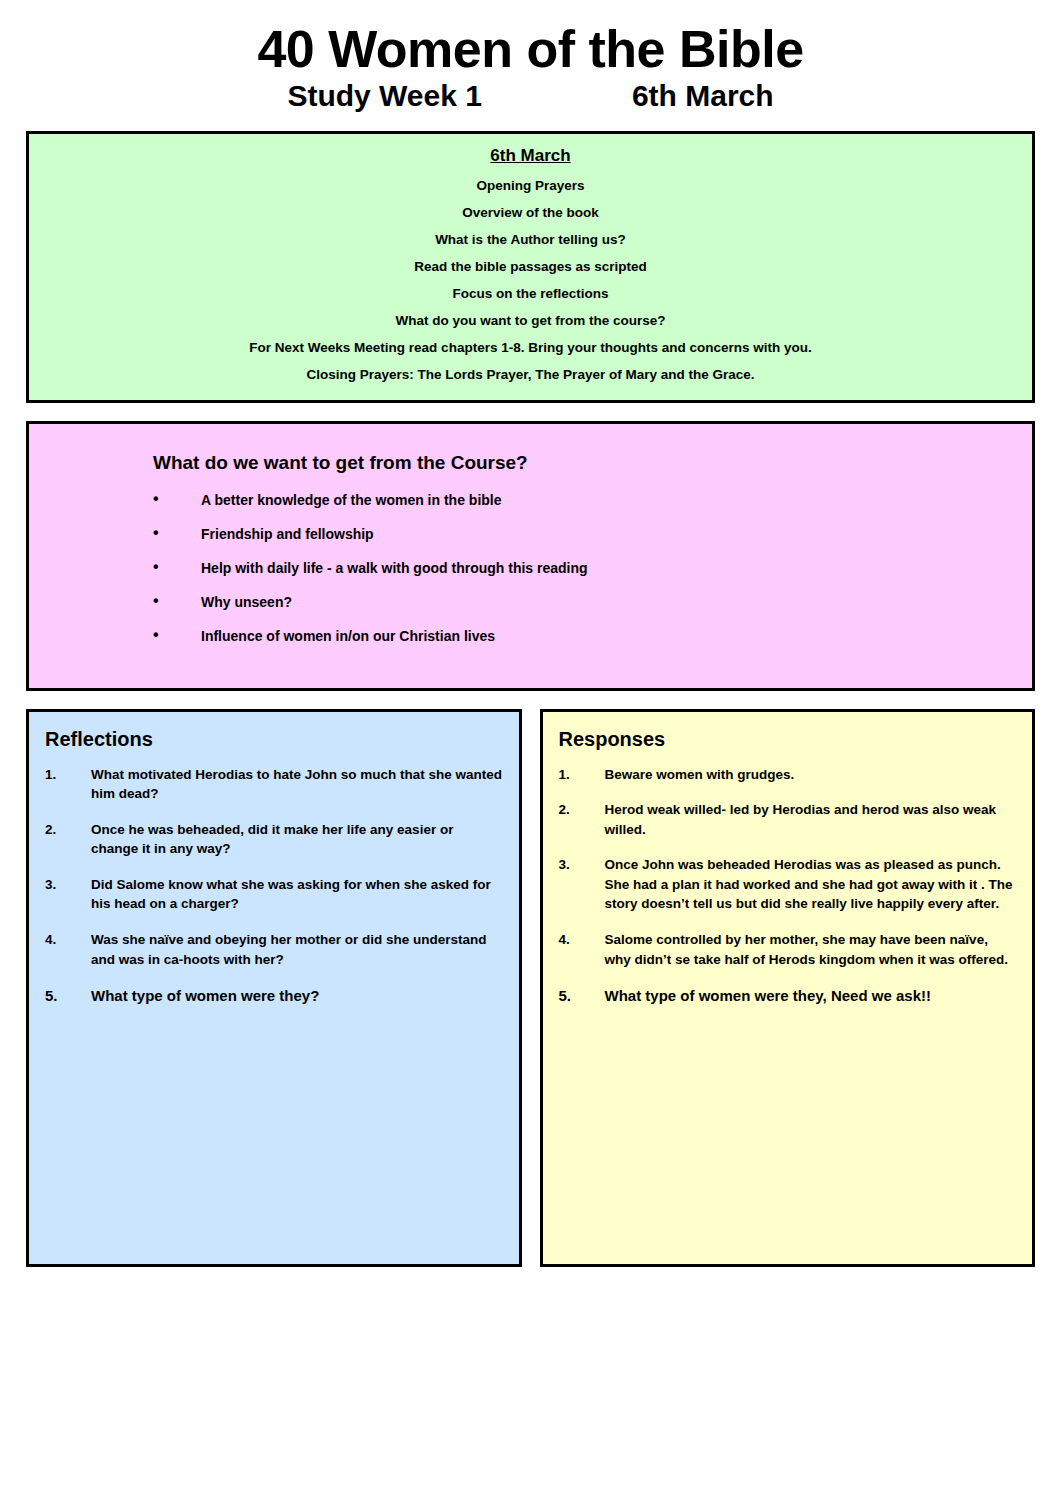40 Women of the Bible
Study Week 1 6th March
6th March
Opening Prayers
Overview of the book
What is the Author telling us?
Read the bible passages as scripted
Focus on the reflections
What do you want to get from the course?
For Next Weeks Meeting read chapters 1-8. Bring your thoughts and concerns with you.
Closing Prayers: The Lords Prayer, The Prayer of Mary and the Grace.
What do we want to get from the Course?
A better knowledge of the women in the bible
Friendship and fellowship
Help with daily life - a walk with good through this reading
Why unseen?
Influence of women in/on our Christian lives
Reflections
What motivated Herodias to hate John so much that she wanted him dead?
Once he was beheaded, did it make her life any easier or change it in any way?
Did Salome know what she was asking for when she asked for his head on a charger?
Was she naïve and obeying her mother or did she understand and was in ca-hoots with her?
What type of women were they?
Responses
Beware women with grudges.
Herod weak willed- led by Herodias and herod was also weak willed.
Once John was beheaded Herodias was as pleased as punch. She had a plan it had worked and she had got away with it . The story doesn’t tell us but did she really live happily every after.
Salome controlled by her mother, she may have been naïve, why didn’t se take half of Herods kingdom when it was offered.
What type of women were they, Need we ask!!